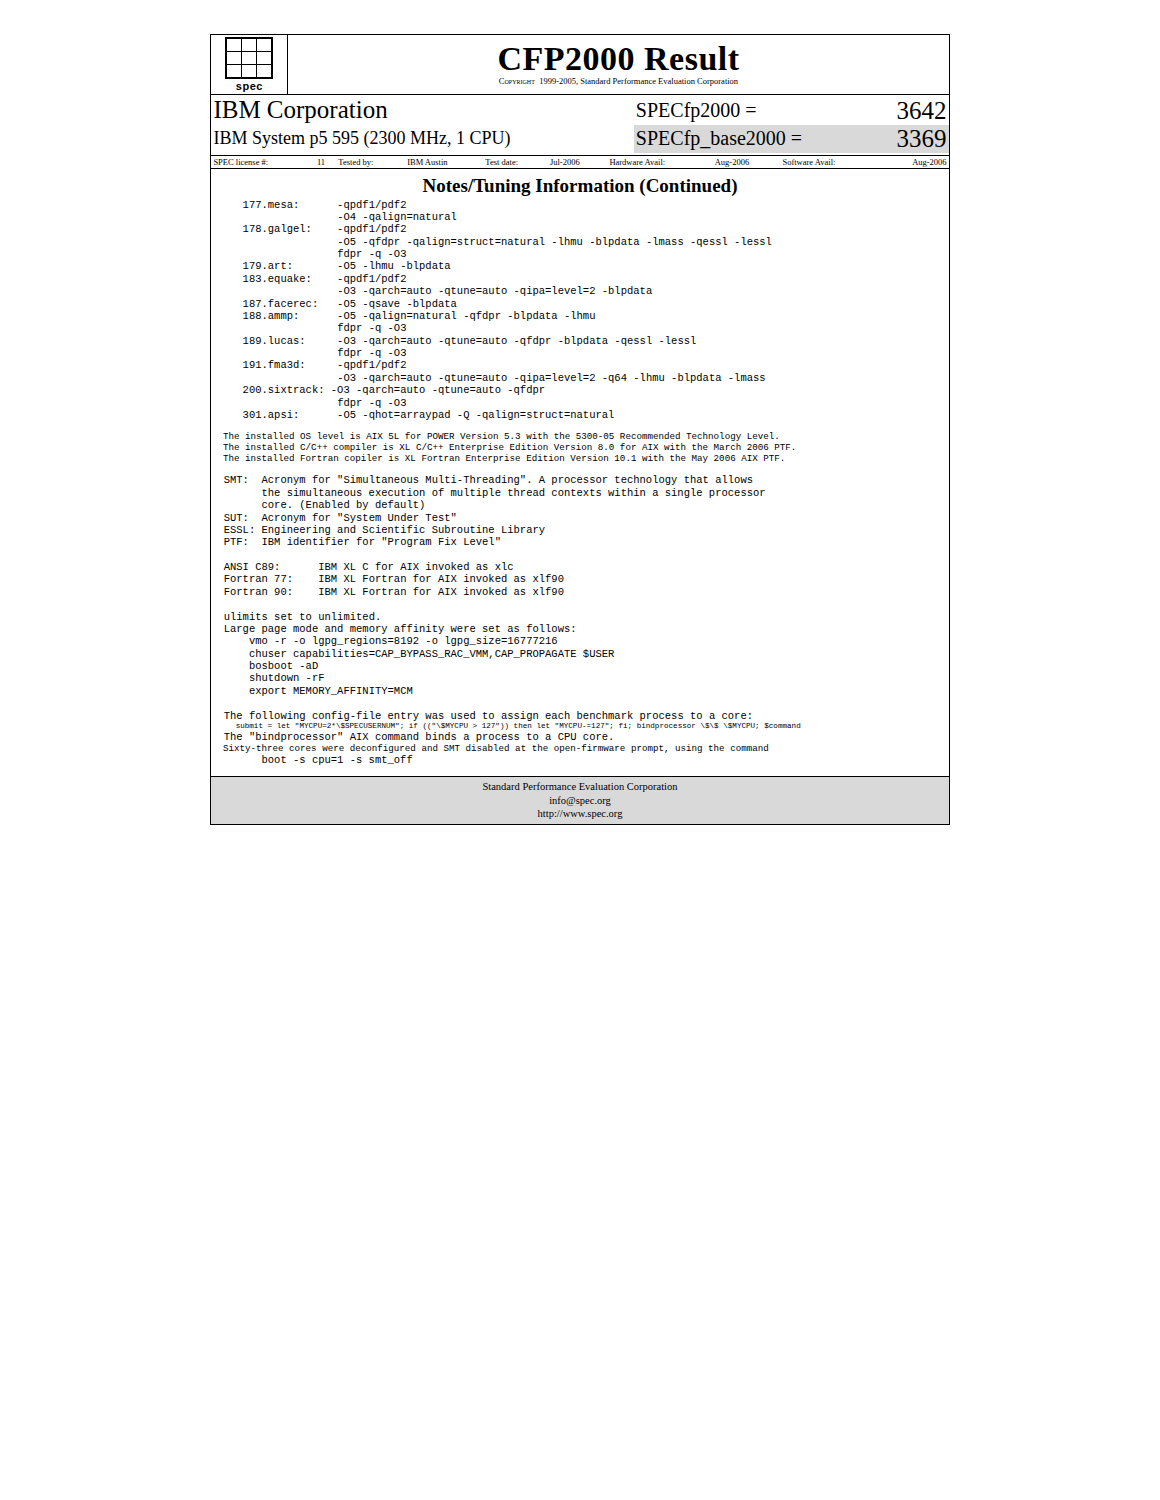| spec | CFP2000 Result Copyright 1999-2005, Standard Performance Evaluation Corporation |
| IBM Corporation | SPECfp2000 = | 3642 |
| IBM System p5 595 (2300 MHz, 1 CPU) | SPECfp_base2000 = | 3369 |
| SPEC license #: | 11 | Tested by: | IBM Austin | Test date: | Jul-2006 | Hardware Avail: | Aug-2006 | Software Avail: | Aug-2006 |
Notes/Tuning Information (Continued)
    177.mesa:      -qpdf1/pdf2
                   -O4 -qalign=natural
    178.galgel:    -qpdf1/pdf2
                   -O5 -qfdpr -qalign=struct=natural -lhmu -blpdata -lmass -qessl -lessl
                   fdpr -q -O3
    179.art:       -O5 -lhmu -blpdata
    183.equake:    -qpdf1/pdf2
                   -O3 -qarch=auto -qtune=auto -qipa=level=2 -blpdata
    187.facerec:   -O5 -qsave -blpdata
    188.ammp:      -O5 -qalign=natural -qfdpr -blpdata -lhmu
                   fdpr -q -O3
    189.lucas:     -O3 -qarch=auto -qtune=auto -qfdpr -blpdata -qessl -lessl
                   fdpr -q -O3
    191.fma3d:     -qpdf1/pdf2
                   -O3 -qarch=auto -qtune=auto -qipa=level=2 -q64 -lhmu -blpdata -lmass
    200.sixtrack: -O3 -qarch=auto -qtune=auto -qfdpr
                   fdpr -q -O3
    301.apsi:      -O5 -qhot=arraypad -Q -qalign=struct=natural
 The installed OS level is AIX 5L for POWER Version 5.3 with the 5300-05 Recommended Technology Level.
 The installed C/C++ compiler is XL C/C++ Enterprise Edition Version 8.0 for AIX with the March 2006 PTF.
 The installed Fortran copiler is XL Fortran Enterprise Edition Version 10.1 with the May 2006 AIX PTF.
 SMT:  Acronym for "Simultaneous Multi-Threading". A processor technology that allows
       the simultaneous execution of multiple thread contexts within a single processor
       core. (Enabled by default)
 SUT:  Acronym for "System Under Test"
 ESSL: Engineering and Scientific Subroutine Library
 PTF:  IBM identifier for "Program Fix Level"

 ANSI C89:      IBM XL C for AIX invoked as xlc
 Fortran 77:    IBM XL Fortran for AIX invoked as xlf90
 Fortran 90:    IBM XL Fortran for AIX invoked as xlf90

 ulimits set to unlimited.
 Large page mode and memory affinity were set as follows:
     vmo -r -o lgpg_regions=8192 -o lgpg_size=16777216
     chuser capabilities=CAP_BYPASS_RAC_VMM,CAP_PROPAGATE $USER
     bosboot -aD
     shutdown -rF
     export MEMORY_AFFINITY=MCM

 The following config-file entry was used to assign each benchmark process to a core:
    submit = let "MYCPU=2*\$SPECUSERNUM"; if (("\$MYCPU > 127")) then let "MYCPU-=127"; fi; bindprocessor \$\$ \$MYCPU; $command
 The "bindprocessor" AIX command binds a process to a CPU core.
 Sixty-three cores were deconfigured and SMT disabled at the open-firmware prompt, using the command
       boot -s cpu=1 -s smt_off
Standard Performance Evaluation Corporation
info@spec.org
http://www.spec.org